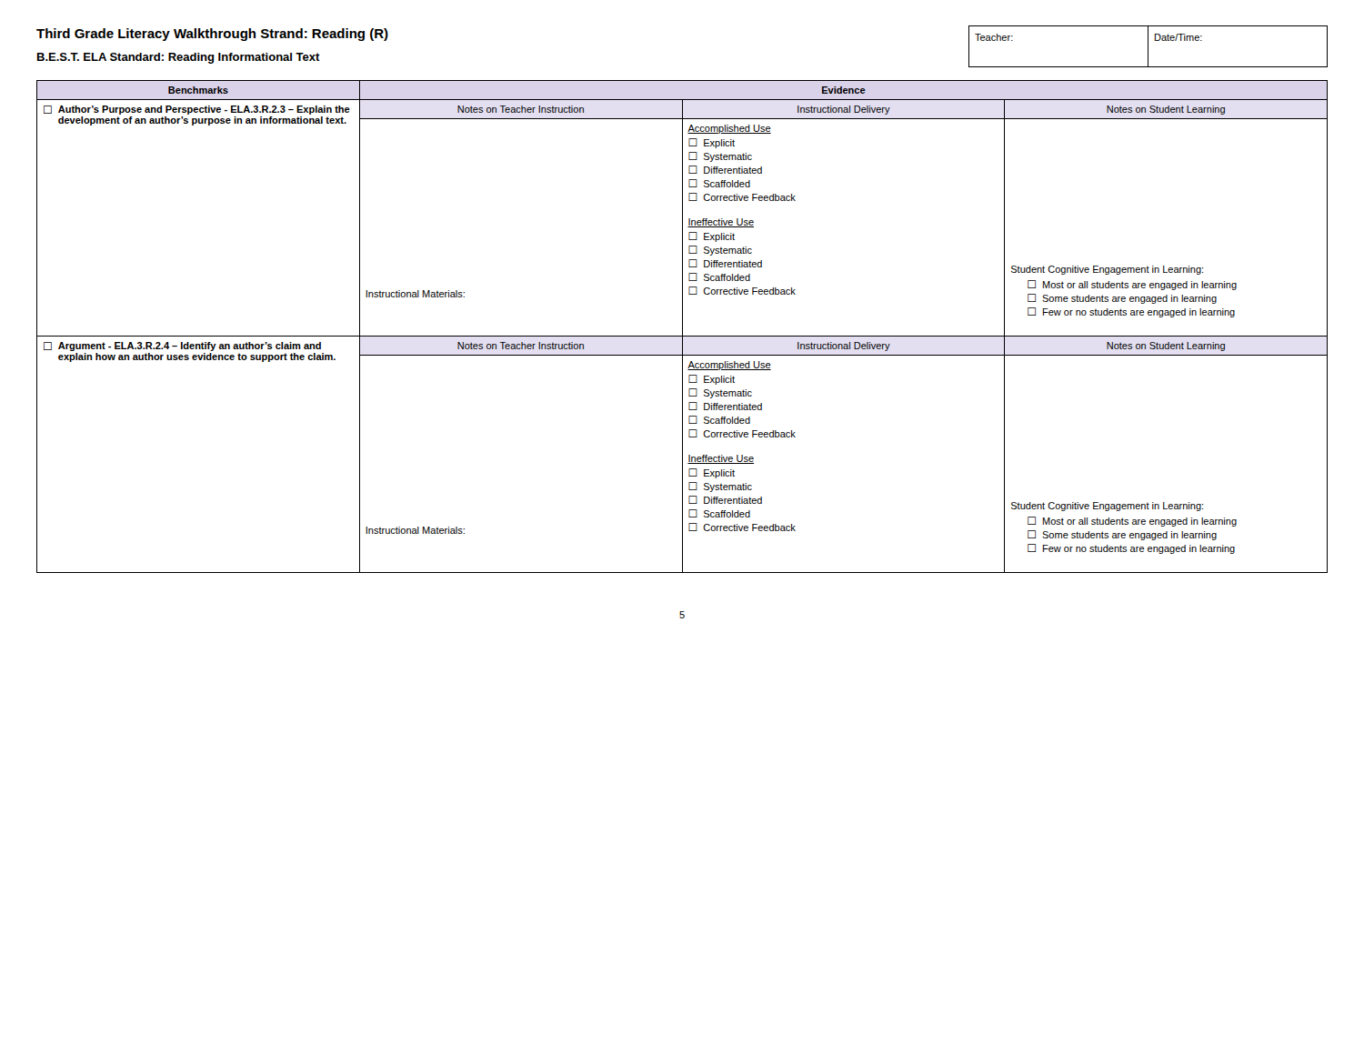Third Grade Literacy Walkthrough Strand: Reading (R)
B.E.S.T. ELA Standard: Reading Informational Text
| Teacher: | Date/Time: |
| Benchmarks | Evidence |
| --- | --- |
| ☐ Author’s Purpose and Perspective - ELA.3.R.2.3 – Explain the development of an author’s purpose in an informational text. | Notes on Teacher Instruction | Instructional Delivery | Notes on Student Learning |
| Instructional Materials: | Accomplished Use ☐ Explicit ☐ Systematic ☐ Differentiated ☐ Scaffolded ☐ Corrective Feedback Ineffective Use ☐ Explicit ☐ Systematic ☐ Differentiated ☐ Scaffolded ☐ Corrective Feedback | Student Cognitive Engagement in Learning: ☐ Most or all students are engaged in learning ☐ Some students are engaged in learning ☐ Few or no students are engaged in learning |
| ☐ Argument - ELA.3.R.2.4 – Identify an author’s claim and explain how an author uses evidence to support the claim. | Notes on Teacher Instruction | Instructional Delivery | Notes on Student Learning |
| Instructional Materials: | Accomplished Use ☐ Explicit ☐ Systematic ☐ Differentiated ☐ Scaffolded ☐ Corrective Feedback Ineffective Use ☐ Explicit ☐ Systematic ☐ Differentiated ☐ Scaffolded ☐ Corrective Feedback | Student Cognitive Engagement in Learning: ☐ Most or all students are engaged in learning ☐ Some students are engaged in learning ☐ Few or no students are engaged in learning |
5